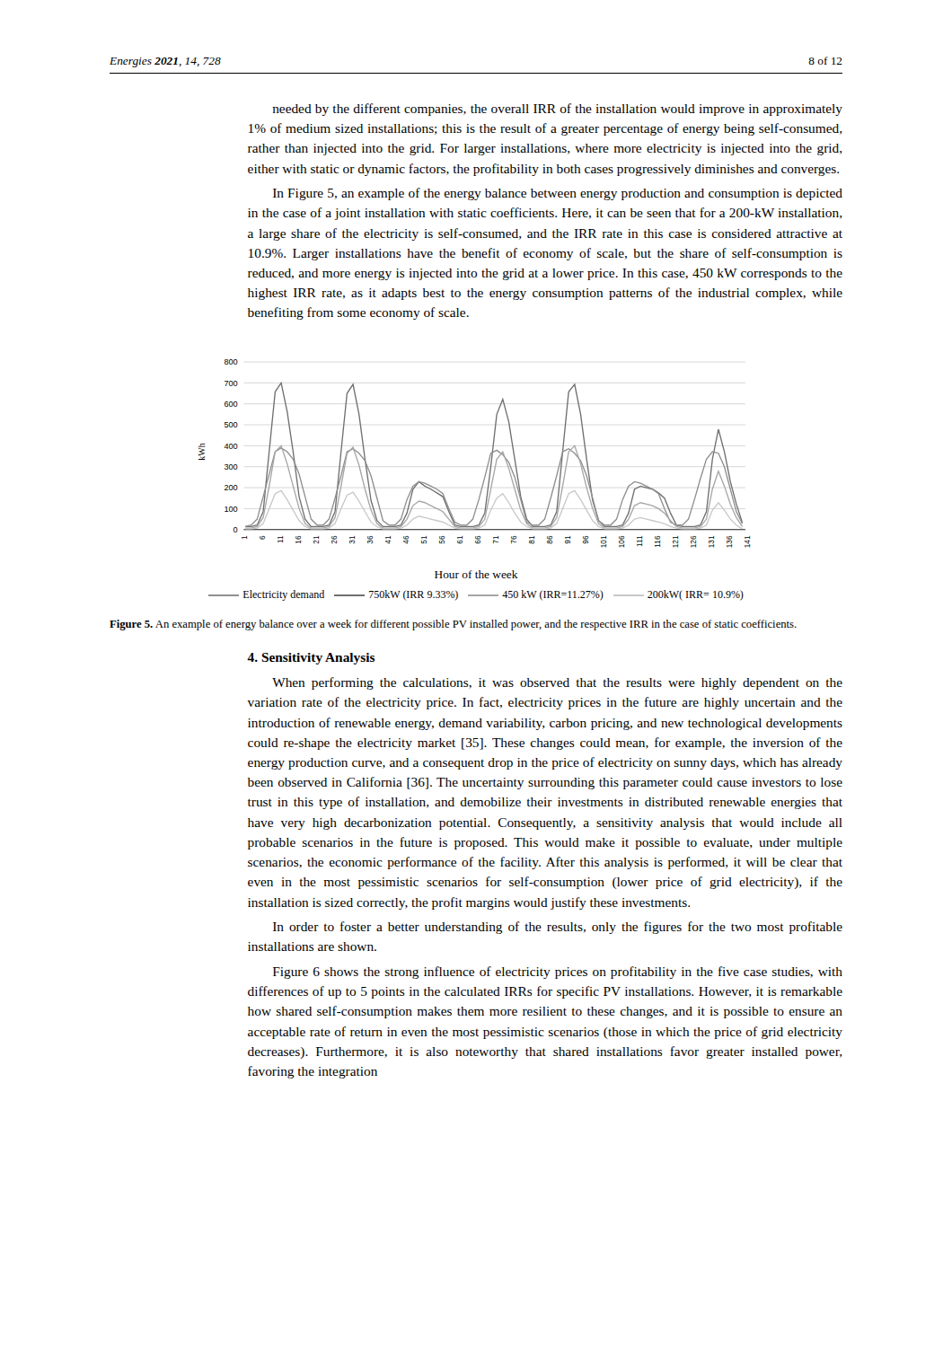Energies 2021, 14, 728 8 of 12
needed by the different companies, the overall IRR of the installation would improve in approximately 1% of medium sized installations; this is the result of a greater percentage of energy being self-consumed, rather than injected into the grid. For larger installations, where more electricity is injected into the grid, either with static or dynamic factors, the profitability in both cases progressively diminishes and converges.
In Figure 5, an example of the energy balance between energy production and consumption is depicted in the case of a joint installation with static coefficients. Here, it can be seen that for a 200-kW installation, a large share of the electricity is self-consumed, and the IRR rate in this case is considered attractive at 10.9%. Larger installations have the benefit of economy of scale, but the share of self-consumption is reduced, and more energy is injected into the grid at a lower price. In this case, 450 kW corresponds to the highest IRR rate, as it adapts best to the energy consumption patterns of the industrial complex, while benefiting from some economy of scale.
kWh 800 700 600 500 400 300 200 100 0 1 6 11 16 21 26 31 36 41 46 51 56 61 66 71 76 81 86 91 96 101 106 111 116 121 126 131 136 141
Hour of the week
Electricity demand 750kW (IRR 9.33%) 450 kW (IRR=11.27%) 200kW( IRR= 10.9%)
Figure 5. An example of energy balance over a week for different possible PV installed power, and the respective IRR in the case of static coefficients.
4. Sensitivity Analysis
When performing the calculations, it was observed that the results were highly dependent on the variation rate of the electricity price. In fact, electricity prices in the future are highly uncertain and the introduction of renewable energy, demand variability, carbon pricing, and new technological developments could re-shape the electricity market [35]. These changes could mean, for example, the inversion of the energy production curve, and a consequent drop in the price of electricity on sunny days, which has already been observed in California [36]. The uncertainty surrounding this parameter could cause investors to lose trust in this type of installation, and demobilize their investments in distributed renewable energies that have very high decarbonization potential. Consequently, a sensitivity analysis that would include all probable scenarios in the future is proposed. This would make it possible to evaluate, under multiple scenarios, the economic performance of the facility. After this analysis is performed, it will be clear that even in the most pessimistic scenarios for self-consumption (lower price of grid electricity), if the installation is sized correctly, the profit margins would justify these investments.
In order to foster a better understanding of the results, only the figures for the two most profitable installations are shown.
Figure 6 shows the strong influence of electricity prices on profitability in the five case studies, with differences of up to 5 points in the calculated IRRs for specific PV installations. However, it is remarkable how shared self-consumption makes them more resilient to these changes, and it is possible to ensure an acceptable rate of return in even the most pessimistic scenarios (those in which the price of grid electricity decreases). Furthermore, it is also noteworthy that shared installations favor greater installed power, favoring the integration